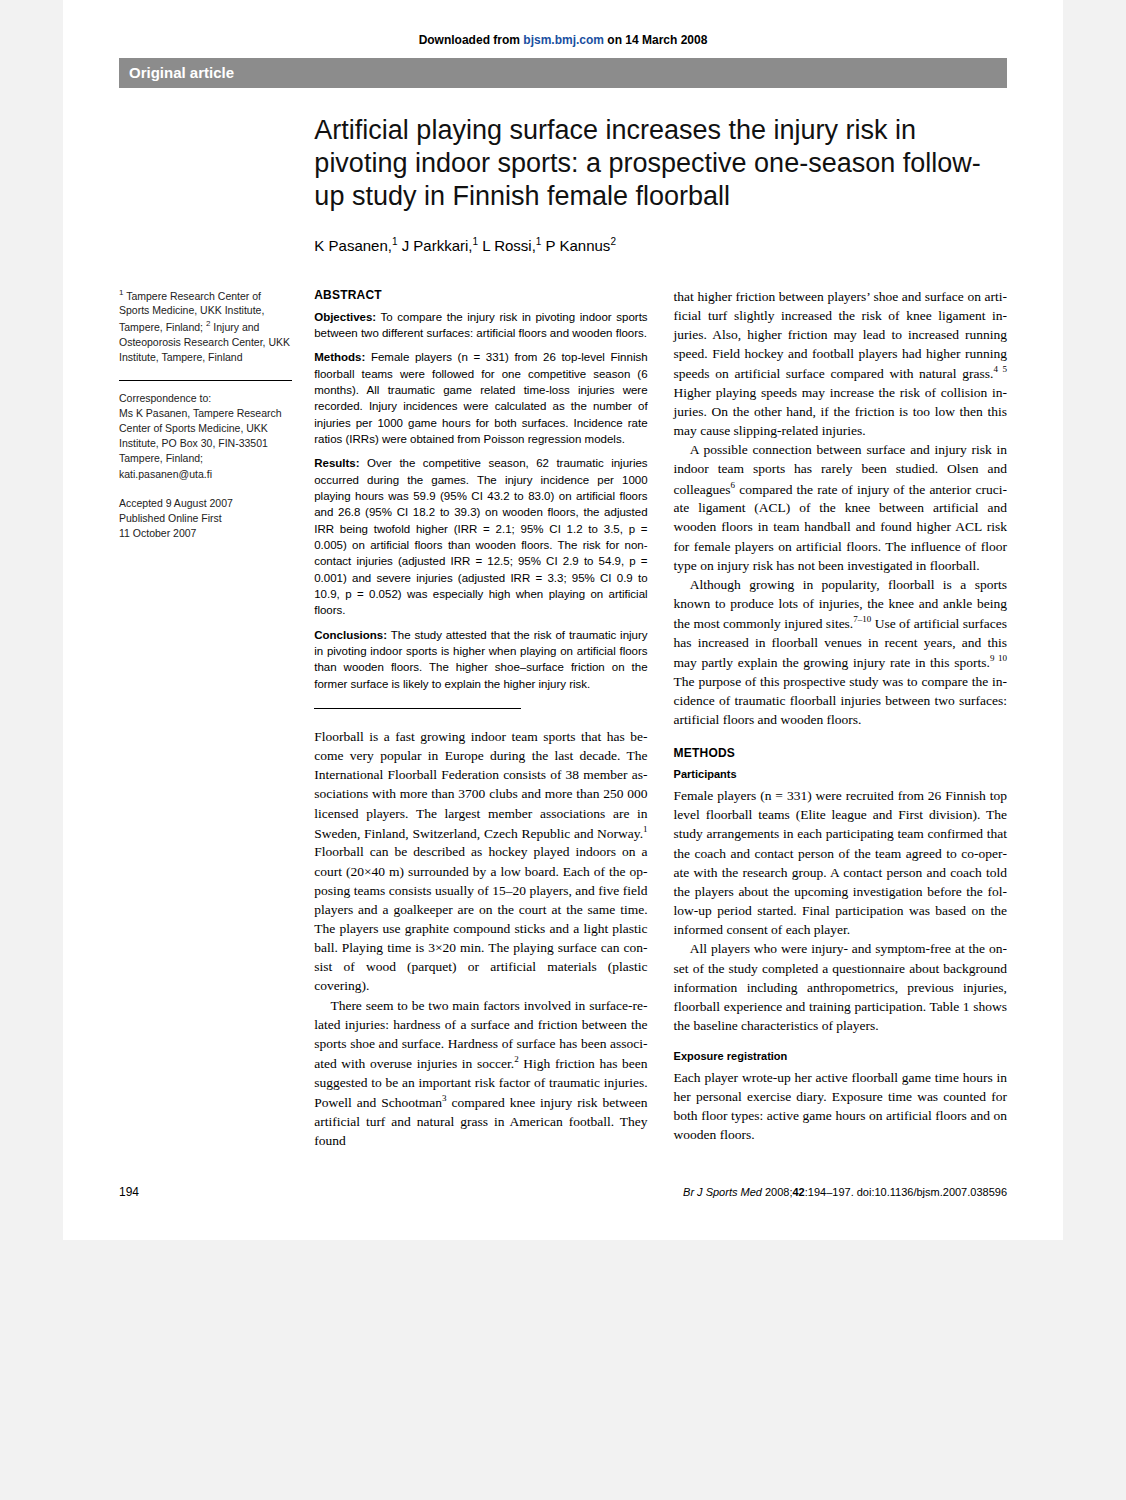Downloaded from bjsm.bmj.com on 14 March 2008
Original article
Artificial playing surface increases the injury risk in pivoting indoor sports: a prospective one-season follow-up study in Finnish female floorball
K Pasanen,1 J Parkkari,1 L Rossi,1 P Kannus2
1 Tampere Research Center of Sports Medicine, UKK Institute, Tampere, Finland; 2 Injury and Osteoporosis Research Center, UKK Institute, Tampere, Finland
Correspondence to:
Ms K Pasanen, Tampere Research Center of Sports Medicine, UKK Institute, PO Box 30, FIN-33501 Tampere, Finland; kati.pasanen@uta.fi
Accepted 9 August 2007
Published Online First
11 October 2007
ABSTRACT
Objectives: To compare the injury risk in pivoting indoor sports between two different surfaces: artificial floors and wooden floors.
Methods: Female players (n = 331) from 26 top-level Finnish floorball teams were followed for one competitive season (6 months). All traumatic game related time-loss injuries were recorded. Injury incidences were calculated as the number of injuries per 1000 game hours for both surfaces. Incidence rate ratios (IRRs) were obtained from Poisson regression models.
Results: Over the competitive season, 62 traumatic injuries occurred during the games. The injury incidence per 1000 playing hours was 59.9 (95% CI 43.2 to 83.0) on artificial floors and 26.8 (95% CI 18.2 to 39.3) on wooden floors, the adjusted IRR being twofold higher (IRR = 2.1; 95% CI 1.2 to 3.5, p = 0.005) on artificial floors than wooden floors. The risk for non-contact injuries (adjusted IRR = 12.5; 95% CI 2.9 to 54.9, p = 0.001) and severe injuries (adjusted IRR = 3.3; 95% CI 0.9 to 10.9, p = 0.052) was especially high when playing on artificial floors.
Conclusions: The study attested that the risk of traumatic injury in pivoting indoor sports is higher when playing on artificial floors than wooden floors. The higher shoe–surface friction on the former surface is likely to explain the higher injury risk.
Floorball is a fast growing indoor team sports that has become very popular in Europe during the last decade. The International Floorball Federation consists of 38 member associations with more than 3700 clubs and more than 250 000 licensed players. The largest member associations are in Sweden, Finland, Switzerland, Czech Republic and Norway.1 Floorball can be described as hockey played indoors on a court (20×40 m) surrounded by a low board. Each of the opposing teams consists usually of 15–20 players, and five field players and a goalkeeper are on the court at the same time. The players use graphite compound sticks and a light plastic ball. Playing time is 3×20 min. The playing surface can consist of wood (parquet) or artificial materials (plastic covering).
There seem to be two main factors involved in surface-related injuries: hardness of a surface and friction between the sports shoe and surface. Hardness of surface has been associated with overuse injuries in soccer.2 High friction has been suggested to be an important risk factor of traumatic injuries. Powell and Schootman3 compared knee injury risk between artificial turf and natural grass in American football. They found
that higher friction between players’ shoe and surface on artificial turf slightly increased the risk of knee ligament injuries. Also, higher friction may lead to increased running speed. Field hockey and football players had higher running speeds on artificial surface compared with natural grass.4 5 Higher playing speeds may increase the risk of collision injuries. On the other hand, if the friction is too low then this may cause slipping-related injuries.
A possible connection between surface and injury risk in indoor team sports has rarely been studied. Olsen and colleagues6 compared the rate of injury of the anterior cruciate ligament (ACL) of the knee between artificial and wooden floors in team handball and found higher ACL risk for female players on artificial floors. The influence of floor type on injury risk has not been investigated in floorball.
Although growing in popularity, floorball is a sports known to produce lots of injuries, the knee and ankle being the most commonly injured sites.7–10 Use of artificial surfaces has increased in floorball venues in recent years, and this may partly explain the growing injury rate in this sports.9 10 The purpose of this prospective study was to compare the incidence of traumatic floorball injuries between two surfaces: artificial floors and wooden floors.
METHODS
Participants
Female players (n = 331) were recruited from 26 Finnish top level floorball teams (Elite league and First division). The study arrangements in each participating team confirmed that the coach and contact person of the team agreed to co-operate with the research group. A contact person and coach told the players about the upcoming investigation before the follow-up period started. Final participation was based on the informed consent of each player.
All players who were injury- and symptom-free at the onset of the study completed a questionnaire about background information including anthropometrics, previous injuries, floorball experience and training participation. Table 1 shows the baseline characteristics of players.
Exposure registration
Each player wrote-up her active floorball game time hours in her personal exercise diary. Exposure time was counted for both floor types: active game hours on artificial floors and on wooden floors.
194
Br J Sports Med 2008;42:194–197. doi:10.1136/bjsm.2007.038596